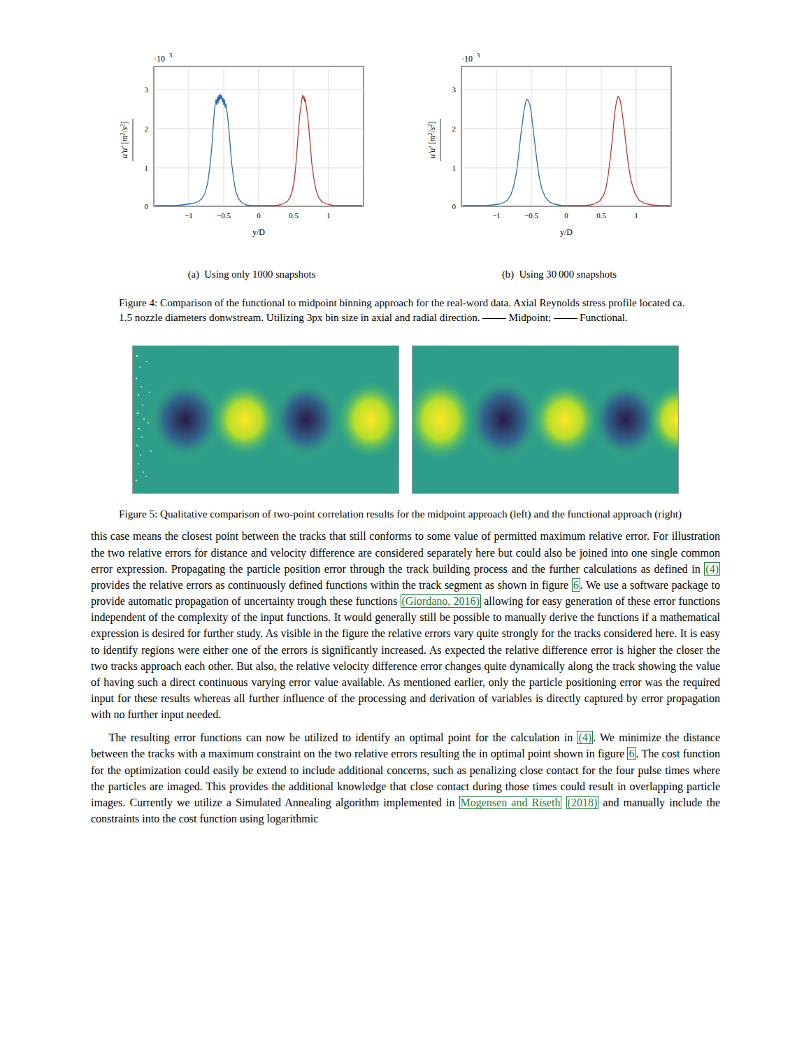·10 3 3 2 1 0 −1 −0.5 0 0.5 1 y/D u′u′ [m2/s2]
(a) Using only 1000 snapshots
·10 3 3 2 1 0 −1 −0.5 0 0.5 1 y/D u′u′ [m2/s2]
(b) Using 30 000 snapshots
Figure 4: Comparison of the functional to midpoint binning approach for the real-word data. Axial Reynolds stress profile located ca. 1.5 nozzle diameters donwstream. Utilizing 3px bin size in axial and radial direction. Midpoint; Functional.
Figure 5: Qualitative comparison of two-point correlation results for the midpoint approach (left) and the functional approach (right)
this case means the closest point between the tracks that still conforms to some value of permitted maximum relative error. For illustration the two relative errors for distance and velocity difference are considered separately here but could also be joined into one single common error expression. Propagating the particle position error through the track building process and the further calculations as defined in (4) provides the relative errors as continuously defined functions within the track segment as shown in figure 6. We use a software package to provide automatic propagation of uncertainty trough these functions (Giordano, 2016) allowing for easy generation of these error functions independent of the complexity of the input functions. It would generally still be possible to manually derive the functions if a mathematical expression is desired for further study. As visible in the figure the relative errors vary quite strongly for the tracks considered here. It is easy to identify regions were either one of the errors is significantly increased. As expected the relative difference error is higher the closer the two tracks approach each other. But also, the relative velocity difference error changes quite dynamically along the track showing the value of having such a direct continuous varying error value available. As mentioned earlier, only the particle positioning error was the required input for these results whereas all further influence of the processing and derivation of variables is directly captured by error propagation with no further input needed.
The resulting error functions can now be utilized to identify an optimal point for the calculation in (4). We minimize the distance between the tracks with a maximum constraint on the two relative errors resulting the in optimal point shown in figure 6. The cost function for the optimization could easily be extend to include additional concerns, such as penalizing close contact for the four pulse times where the particles are imaged. This provides the additional knowledge that close contact during those times could result in overlapping particle images. Currently we utilize a Simulated Annealing algorithm implemented in Mogensen and Riseth (2018) and manually include the constraints into the cost function using logarithmic